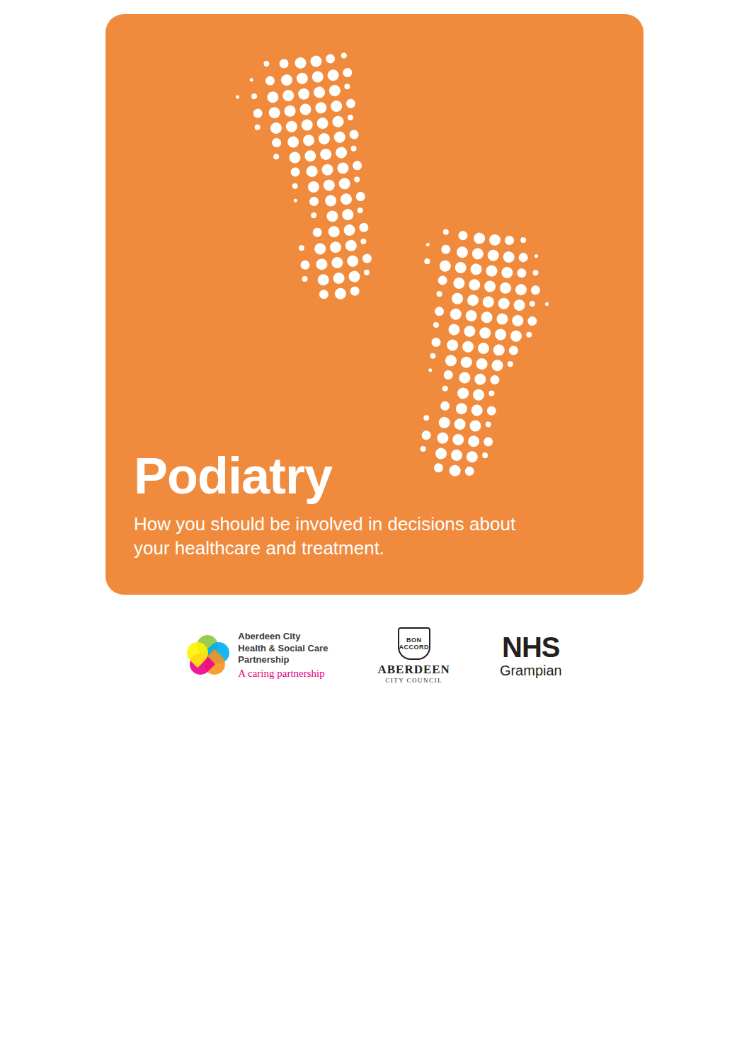Podiatry
How you should be involved in decisions about your healthcare and treatment.
Aberdeen City
Health & Social Care
Partnership
A caring partnership
BON
ACCORD
ABERDEEN
CITY COUNCIL
NHS
Grampian